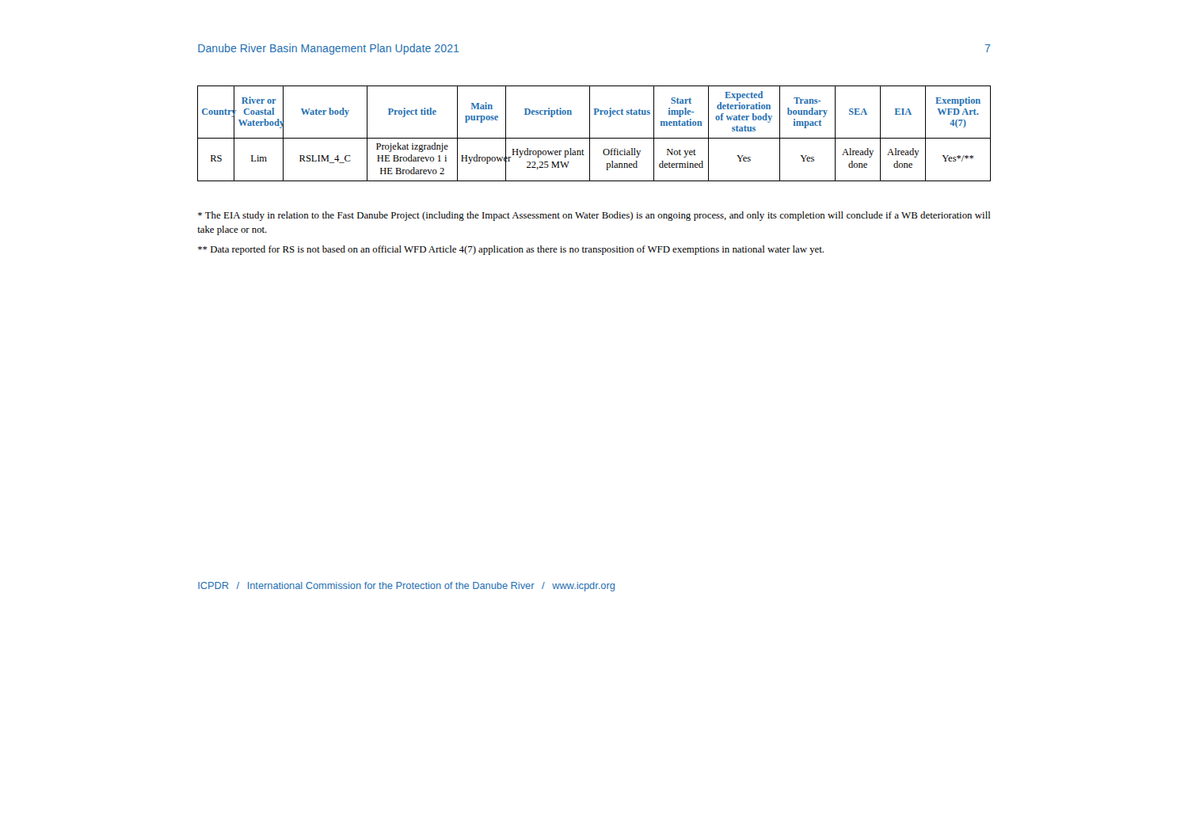Danube River Basin Management Plan Update 2021
7
| Country | River or Coastal Waterbody | Water body | Project title | Main purpose | Description | Project status | Start imple-mentation | Expected deterioration of water body status | Trans-boundary impact | SEA | EIA | Exemption WFD Art. 4(7) |
| --- | --- | --- | --- | --- | --- | --- | --- | --- | --- | --- | --- | --- |
| RS | Lim | RSLIM_4_C | Projekat izgradnje HE Brodarevo 1 i HE Brodarevo 2 | Hydropower | Hydropower plant 22,25 MW | Officially planned | Not yet determined | Yes | Yes | Already done | Already done | Yes*/** |
* The EIA study in relation to the Fast Danube Project (including the Impact Assessment on Water Bodies) is an ongoing process, and only its completion will conclude if a WB deterioration will take place or not.
** Data reported for RS is not based on an official WFD Article 4(7) application as there is no transposition of WFD exemptions in national water law yet.
ICPDR / International Commission for the Protection of the Danube River / www.icpdr.org